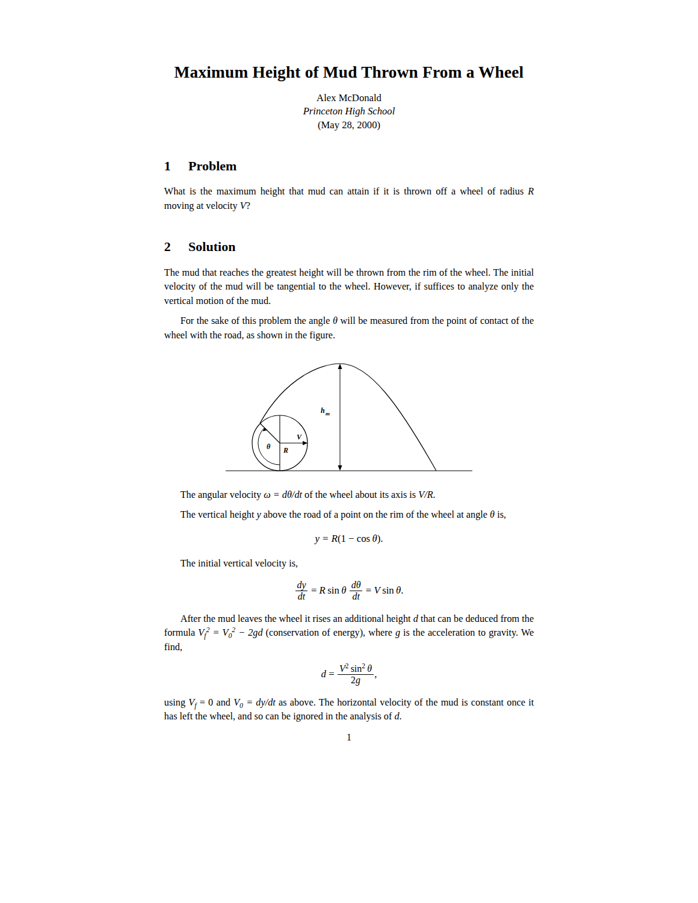Maximum Height of Mud Thrown From a Wheel
Alex McDonald
Princeton High School
(May 28, 2000)
1 Problem
What is the maximum height that mud can attain if it is thrown off a wheel of radius R moving at velocity V?
2 Solution
The mud that reaches the greatest height will be thrown from the rim of the wheel. The initial velocity of the mud will be tangential to the wheel. However, if suffices to analyze only the vertical motion of the mud.
For the sake of this problem the angle θ will be measured from the point of contact of the wheel with the road, as shown in the figure.
θ R V h m
The angular velocity ω = dθ/dt of the wheel about its axis is V/R.
The vertical height y above the road of a point on the rim of the wheel at angle θ is,
y = R(1 − cos θ).
The initial vertical velocity is,
dy dt = R sin θ dθ dt = V sin θ.
After the mud leaves the wheel it rises an additional height d that can be deduced from the formula Vf2 = V02 − 2gd (conservation of energy), where g is the acceleration to gravity. We find,
d = V2 sin2 θ 2g ,
using Vf = 0 and V0 = dy/dt as above. The horizontal velocity of the mud is constant once it has left the wheel, and so can be ignored in the analysis of d.
1